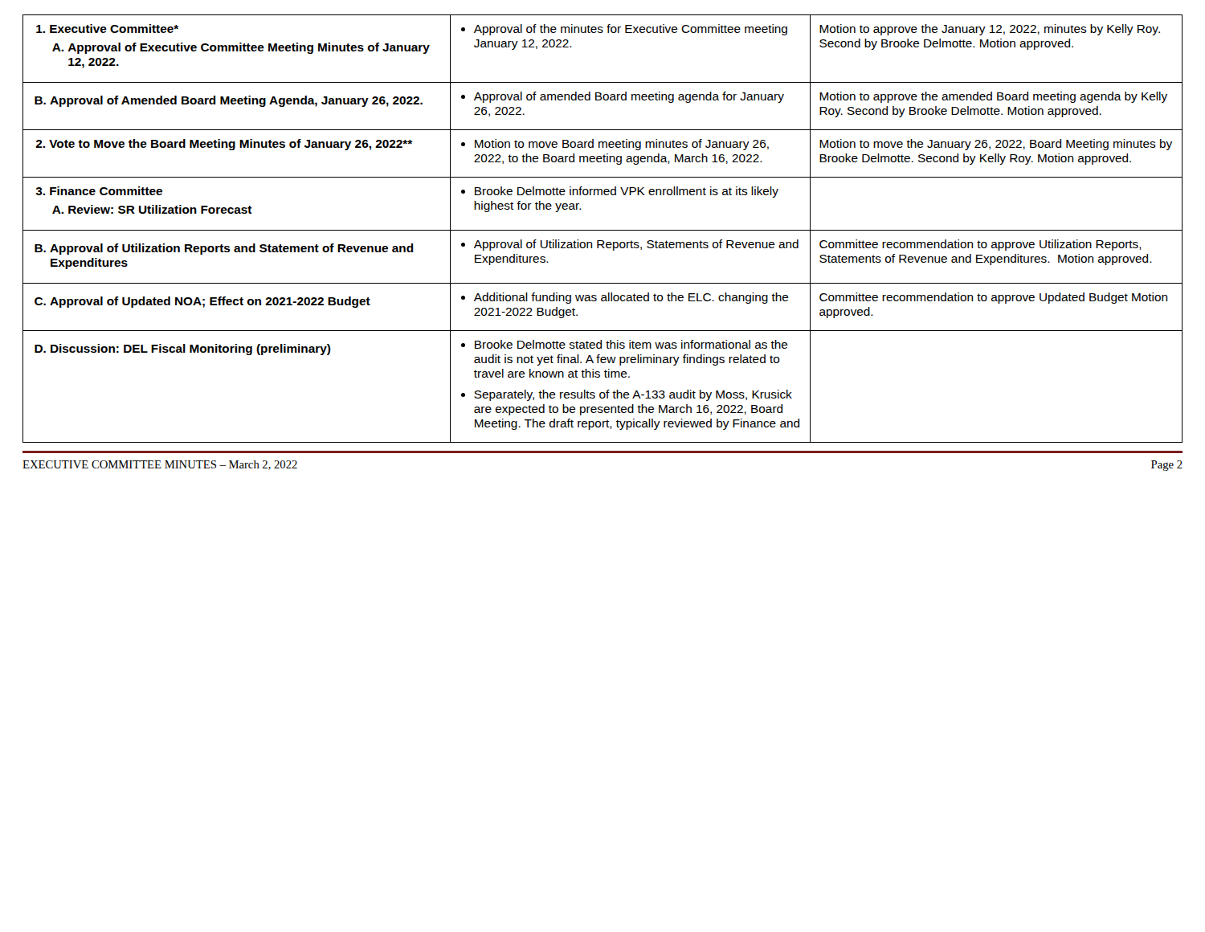| Executive Committee* Approval of Executive Committee Meeting Minutes of January 12, 2022. | Approval of the minutes for Executive Committee meeting January 12, 2022. | Motion to approve the January 12, 2022, minutes by Kelly Roy. Second by Brooke Delmotte. Motion approved. |
| Approval of Amended Board Meeting Agenda, January 26, 2022. | Approval of amended Board meeting agenda for January 26, 2022. | Motion to approve the amended Board meeting agenda by Kelly Roy. Second by Brooke Delmotte. Motion approved. |
| Vote to Move the Board Meeting Minutes of January 26, 2022** | Motion to move Board meeting minutes of January 26, 2022, to the Board meeting agenda, March 16, 2022. | Motion to move the January 26, 2022, Board Meeting minutes by Brooke Delmotte. Second by Kelly Roy. Motion approved. |
| Finance Committee Review: SR Utilization Forecast | Brooke Delmotte informed VPK enrollment is at its likely highest for the year. | |
| Approval of Utilization Reports and Statement of Revenue and Expenditures | Approval of Utilization Reports, Statements of Revenue and Expenditures. | Committee recommendation to approve Utilization Reports, Statements of Revenue and Expenditures. Motion approved. |
| Approval of Updated NOA; Effect on 2021-2022 Budget | Additional funding was allocated to the ELC. changing the 2021-2022 Budget. | Committee recommendation to approve Updated Budget Motion approved. |
| Discussion: DEL Fiscal Monitoring (preliminary) | Brooke Delmotte stated this item was informational as the audit is not yet final. A few preliminary findings related to travel are known at this time. Separately, the results of the A-133 audit by Moss, Krusick are expected to be presented the March 16, 2022, Board Meeting. The draft report, typically reviewed by Finance and | |
EXECUTIVE COMMITTEE MINUTES – March 2, 2022 Page 2